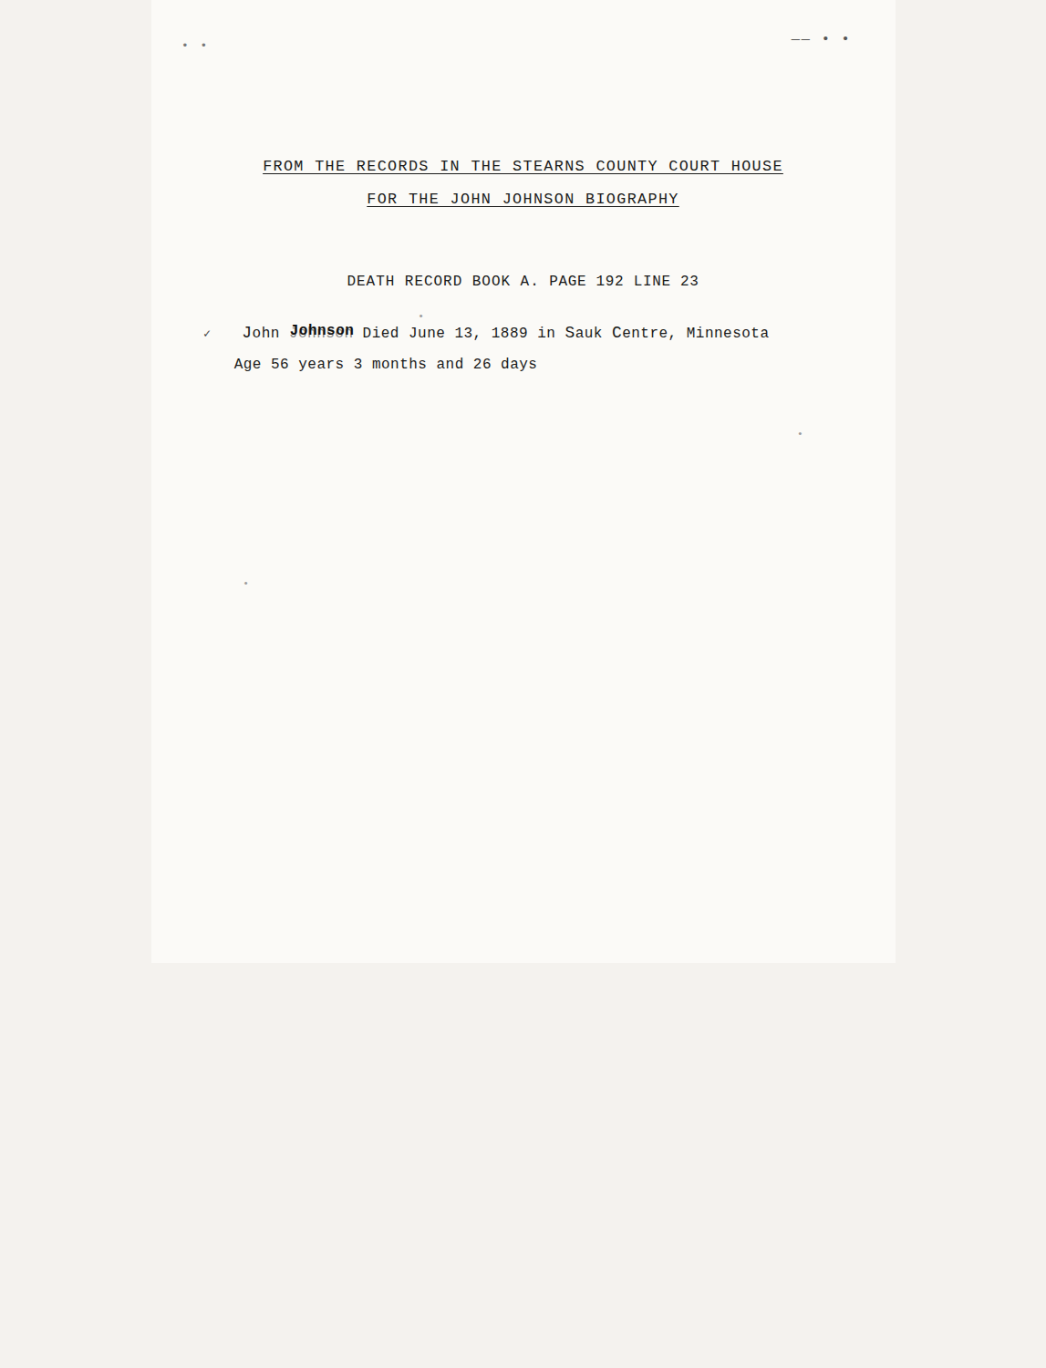• •
—— • •
FROM THE RECORDS IN THE STEARNS COUNTY COURT HOUSE
FOR THE JOHN JOHNSON BIOGRAPHY
DEATH RECORD BOOK A. PAGE 192 LINE 23
✓John Johnson Johnson Died June 13, 1889 in Sauk Centre, Minnesota
Age 56 years 3 months and 26 days
• • •